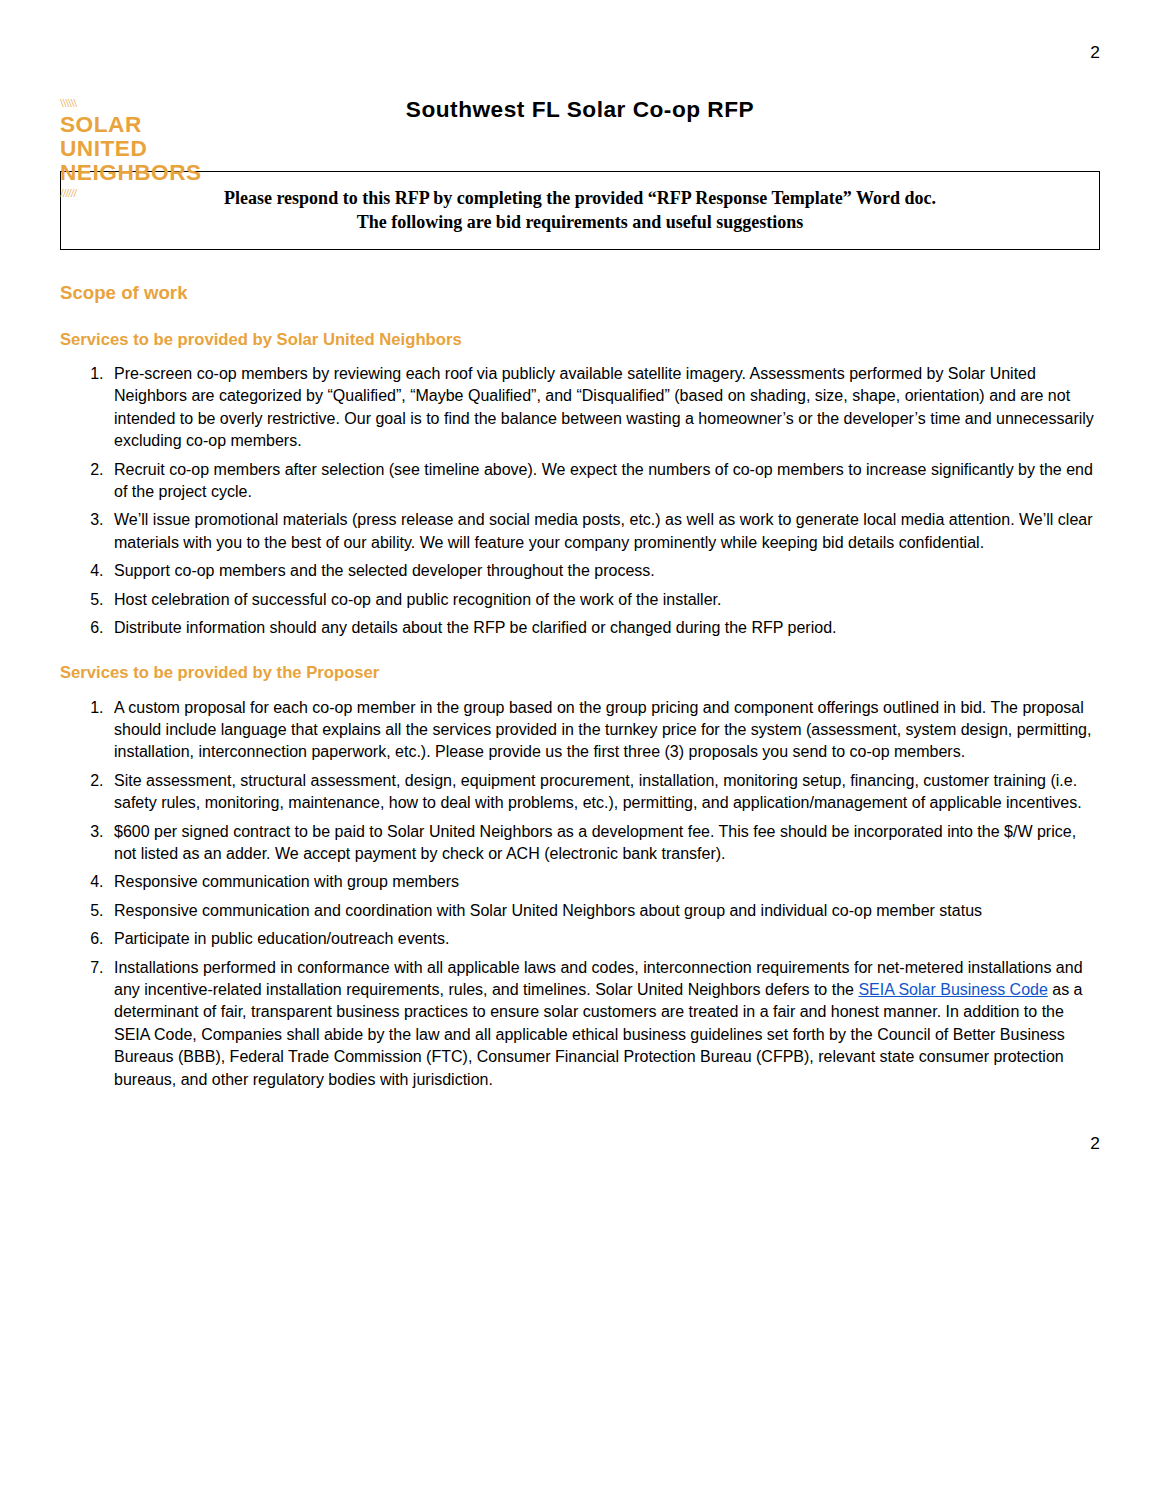2
\\\\\\
SOLAR
UNITED
NEIGHBORS
//////
Southwest FL Solar Co-op RFP
Please respond to this RFP by completing the provided “RFP Response Template” Word doc.
The following are bid requirements and useful suggestions
Scope of work
Services to be provided by Solar United Neighbors
Pre-screen co-op members by reviewing each roof via publicly available satellite imagery. Assessments performed by Solar United Neighbors are categorized by “Qualified”, “Maybe Qualified”, and “Disqualified” (based on shading, size, shape, orientation) and are not intended to be overly restrictive. Our goal is to find the balance between wasting a homeowner’s or the developer’s time and unnecessarily excluding co-op members.
Recruit co-op members after selection (see timeline above). We expect the numbers of co-op members to increase significantly by the end of the project cycle.
We’ll issue promotional materials (press release and social media posts, etc.) as well as work to generate local media attention. We’ll clear materials with you to the best of our ability. We will feature your company prominently while keeping bid details confidential.
Support co-op members and the selected developer throughout the process.
Host celebration of successful co-op and public recognition of the work of the installer.
Distribute information should any details about the RFP be clarified or changed during the RFP period.
Services to be provided by the Proposer
A custom proposal for each co-op member in the group based on the group pricing and component offerings outlined in bid. The proposal should include language that explains all the services provided in the turnkey price for the system (assessment, system design, permitting, installation, interconnection paperwork, etc.). Please provide us the first three (3) proposals you send to co-op members.
Site assessment, structural assessment, design, equipment procurement, installation, monitoring setup, financing, customer training (i.e. safety rules, monitoring, maintenance, how to deal with problems, etc.), permitting, and application/management of applicable incentives.
$600 per signed contract to be paid to Solar United Neighbors as a development fee. This fee should be incorporated into the $/W price, not listed as an adder. We accept payment by check or ACH (electronic bank transfer).
Responsive communication with group members
Responsive communication and coordination with Solar United Neighbors about group and individual co-op member status
Participate in public education/outreach events.
Installations performed in conformance with all applicable laws and codes, interconnection requirements for net-metered installations and any incentive-related installation requirements, rules, and timelines. Solar United Neighbors defers to the SEIA Solar Business Code as a determinant of fair, transparent business practices to ensure solar customers are treated in a fair and honest manner. In addition to the SEIA Code, Companies shall abide by the law and all applicable ethical business guidelines set forth by the Council of Better Business Bureaus (BBB), Federal Trade Commission (FTC), Consumer Financial Protection Bureau (CFPB), relevant state consumer protection bureaus, and other regulatory bodies with jurisdiction.
2